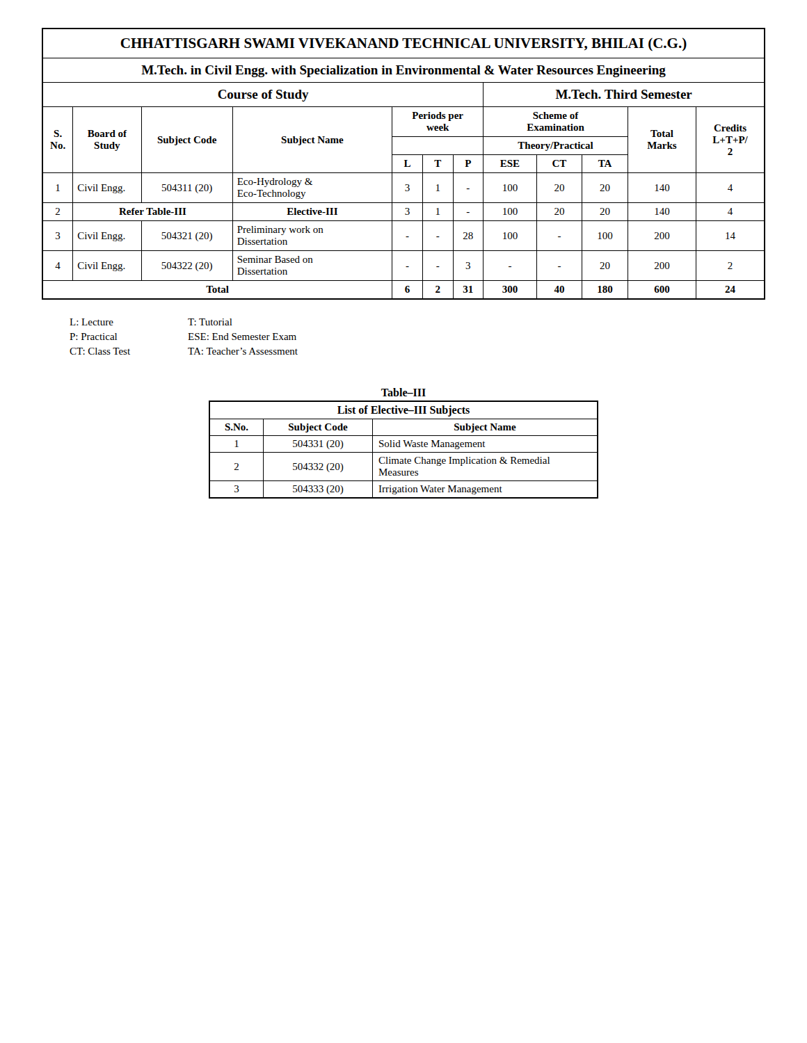| CHHATTISGARH SWAMI VIVEKANAND TECHNICAL UNIVERSITY, BHILAI (C.G.) |
| M.Tech. in Civil Engg. with Specialization in Environmental & Water Resources Engineering |
| Course of Study | M.Tech. Third Semester |
| S. No. | Board of Study | Subject Code | Subject Name | Periods per week | Scheme of Examination | Total Marks | Credits L+T+P/ 2 |
| | Theory/Practical |
| L | T | P | ESE | CT | TA |
| 1 | Civil Engg. | 504311 (20) | Eco-Hydrology & Eco-Technology | 3 | 1 | - | 100 | 20 | 20 | 140 | 4 |
| 2 | Refer Table-III | Elective-III | 3 | 1 | - | 100 | 20 | 20 | 140 | 4 |
| 3 | Civil Engg. | 504321 (20) | Preliminary work on Dissertation | - | - | 28 | 100 | - | 100 | 200 | 14 |
| 4 | Civil Engg. | 504322 (20) | Seminar Based on Dissertation | - | - | 3 | - | - | 20 | 200 | 2 |
| Total | 6 | 2 | 31 | 300 | 40 | 180 | 600 | 24 |
| L: Lecture | T: Tutorial |
| P: Practical | ESE: End Semester Exam |
| CT: Class Test | TA: Teacher’s Assessment |
Table–III
| List of Elective–III Subjects |
| S.No. | Subject Code | Subject Name |
| 1 | 504331 (20) | Solid Waste Management |
| 2 | 504332 (20) | Climate Change Implication & Remedial Measures |
| 3 | 504333 (20) | Irrigation Water Management |